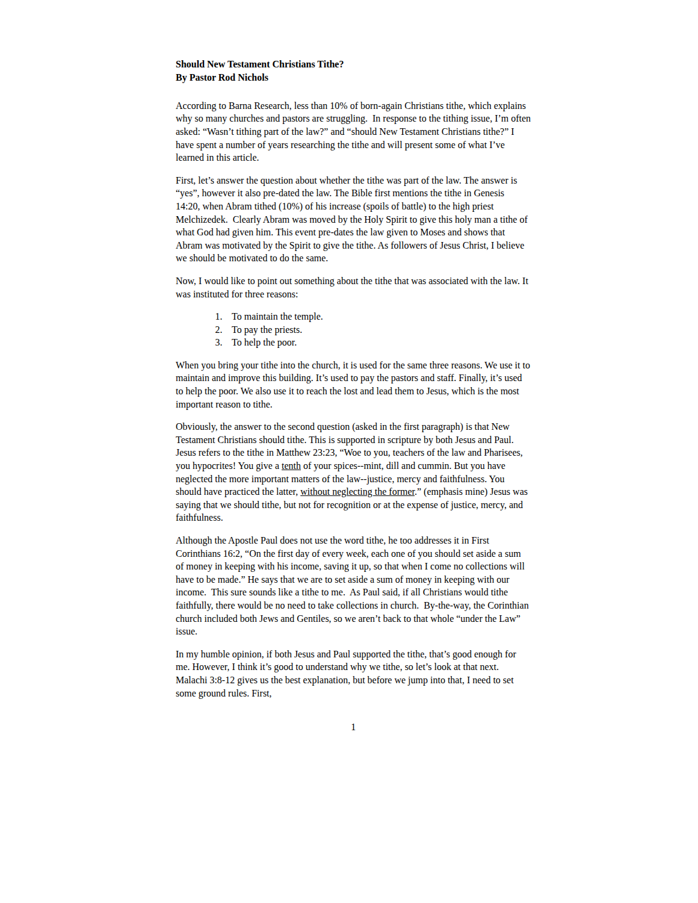Should New Testament Christians Tithe?By Pastor Rod Nichols
According to Barna Research, less than 10% of born-again Christians tithe, which explains why so many churches and pastors are struggling. In response to the tithing issue, I’m often asked: “Wasn’t tithing part of the law?” and “should New Testament Christians tithe?” I have spent a number of years researching the tithe and will present some of what I’ve learned in this article.
First, let’s answer the question about whether the tithe was part of the law. The answer is “yes”, however it also pre-dated the law. The Bible first mentions the tithe in Genesis 14:20, when Abram tithed (10%) of his increase (spoils of battle) to the high priest Melchizedek. Clearly Abram was moved by the Holy Spirit to give this holy man a tithe of what God had given him. This event pre-dates the law given to Moses and shows that Abram was motivated by the Spirit to give the tithe. As followers of Jesus Christ, I believe we should be motivated to do the same.
Now, I would like to point out something about the tithe that was associated with the law. It was instituted for three reasons:
To maintain the temple.
To pay the priests.
To help the poor.
When you bring your tithe into the church, it is used for the same three reasons. We use it to maintain and improve this building. It’s used to pay the pastors and staff. Finally, it’s used to help the poor. We also use it to reach the lost and lead them to Jesus, which is the most important reason to tithe.
Obviously, the answer to the second question (asked in the first paragraph) is that New Testament Christians should tithe. This is supported in scripture by both Jesus and Paul. Jesus refers to the tithe in Matthew 23:23, “Woe to you, teachers of the law and Pharisees, you hypocrites! You give a tenth of your spices--mint, dill and cummin. But you have neglected the more important matters of the law--justice, mercy and faithfulness. You should have practiced the latter, without neglecting the former.” (emphasis mine) Jesus was saying that we should tithe, but not for recognition or at the expense of justice, mercy, and faithfulness.
Although the Apostle Paul does not use the word tithe, he too addresses it in First Corinthians 16:2, “On the first day of every week, each one of you should set aside a sum of money in keeping with his income, saving it up, so that when I come no collections will have to be made.” He says that we are to set aside a sum of money in keeping with our income. This sure sounds like a tithe to me. As Paul said, if all Christians would tithe faithfully, there would be no need to take collections in church. By-the-way, the Corinthian church included both Jews and Gentiles, so we aren’t back to that whole “under the Law” issue.
In my humble opinion, if both Jesus and Paul supported the tithe, that’s good enough for me. However, I think it’s good to understand why we tithe, so let’s look at that next. Malachi 3:8-12 gives us the best explanation, but before we jump into that, I need to set some ground rules. First,
1